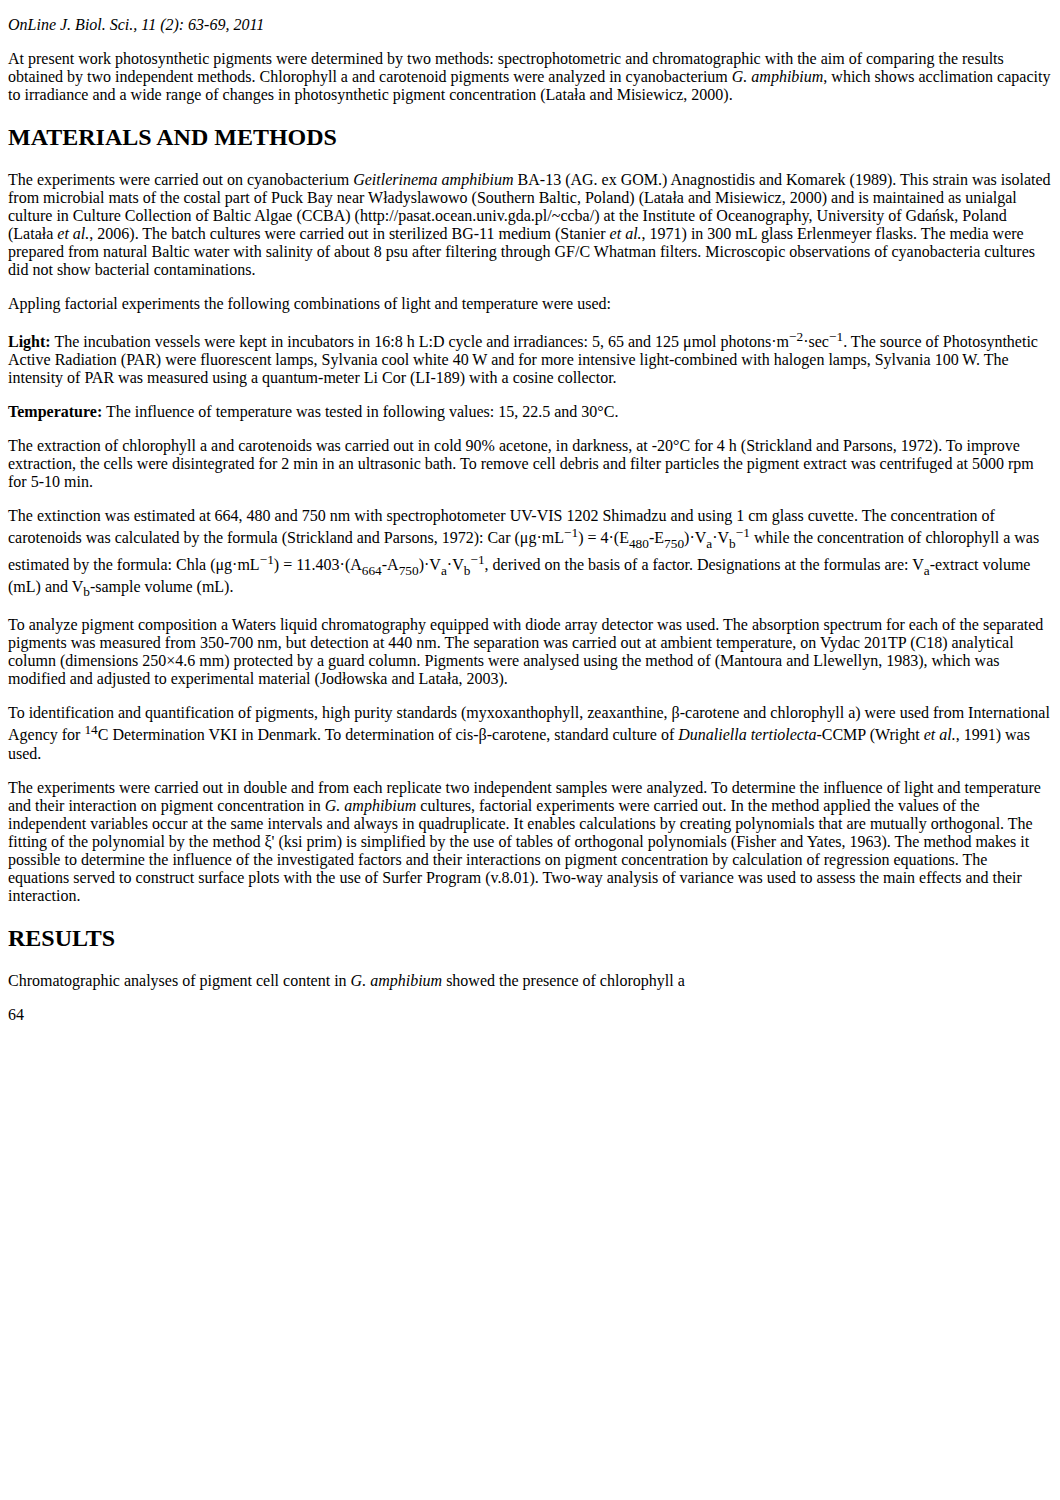OnLine J. Biol. Sci., 11 (2): 63-69, 2011
At present work photosynthetic pigments were determined by two methods: spectrophotometric and chromatographic with the aim of comparing the results obtained by two independent methods. Chlorophyll a and carotenoid pigments were analyzed in cyanobacterium G. amphibium, which shows acclimation capacity to irradiance and a wide range of changes in photosynthetic pigment concentration (Latała and Misiewicz, 2000).
MATERIALS AND METHODS
The experiments were carried out on cyanobacterium Geitlerinema amphibium BA-13 (AG. ex GOM.) Anagnostidis and Komarek (1989). This strain was isolated from microbial mats of the costal part of Puck Bay near Władyslawowo (Southern Baltic, Poland) (Latała and Misiewicz, 2000) and is maintained as unialgal culture in Culture Collection of Baltic Algae (CCBA) (http://pasat.ocean.univ.gda.pl/~ccba/) at the Institute of Oceanography, University of Gdańsk, Poland (Latała et al., 2006). The batch cultures were carried out in sterilized BG-11 medium (Stanier et al., 1971) in 300 mL glass Erlenmeyer flasks. The media were prepared from natural Baltic water with salinity of about 8 psu after filtering through GF/C Whatman filters. Microscopic observations of cyanobacteria cultures did not show bacterial contaminations.
Appling factorial experiments the following combinations of light and temperature were used:
Light: The incubation vessels were kept in incubators in 16:8 h L:D cycle and irradiances: 5, 65 and 125 μmol photons·m−2·sec−1. The source of Photosynthetic Active Radiation (PAR) were fluorescent lamps, Sylvania cool white 40 W and for more intensive light-combined with halogen lamps, Sylvania 100 W. The intensity of PAR was measured using a quantum-meter Li Cor (LI-189) with a cosine collector.
Temperature: The influence of temperature was tested in following values: 15, 22.5 and 30°C.
The extraction of chlorophyll a and carotenoids was carried out in cold 90% acetone, in darkness, at -20°C for 4 h (Strickland and Parsons, 1972). To improve extraction, the cells were disintegrated for 2 min in an ultrasonic bath. To remove cell debris and filter particles the pigment extract was centrifuged at 5000 rpm for 5-10 min.
The extinction was estimated at 664, 480 and 750 nm with spectrophotometer UV-VIS 1202 Shimadzu and using 1 cm glass cuvette. The concentration of carotenoids was calculated by the formula (Strickland and Parsons, 1972): Car (μg·mL−1) = 4·(E480-E750)·Va·Vb−1 while the concentration of chlorophyll a was estimated by the formula: Chla (μg·mL−1) = 11.403·(A664-A750)·Va·Vb−1, derived on the basis of a factor. Designations at the formulas are: Va-extract volume (mL) and Vb-sample volume (mL).
To analyze pigment composition a Waters liquid chromatography equipped with diode array detector was used. The absorption spectrum for each of the separated pigments was measured from 350-700 nm, but detection at 440 nm. The separation was carried out at ambient temperature, on Vydac 201TP (C18) analytical column (dimensions 250×4.6 mm) protected by a guard column. Pigments were analysed using the method of (Mantoura and Llewellyn, 1983), which was modified and adjusted to experimental material (Jodłowska and Latała, 2003).
To identification and quantification of pigments, high purity standards (myxoxanthophyll, zeaxanthine, β-carotene and chlorophyll a) were used from International Agency for 14C Determination VKI in Denmark. To determination of cis-β-carotene, standard culture of Dunaliella tertiolecta-CCMP (Wright et al., 1991) was used.
The experiments were carried out in double and from each replicate two independent samples were analyzed. To determine the influence of light and temperature and their interaction on pigment concentration in G. amphibium cultures, factorial experiments were carried out. In the method applied the values of the independent variables occur at the same intervals and always in quadruplicate. It enables calculations by creating polynomials that are mutually orthogonal. The fitting of the polynomial by the method ξ' (ksi prim) is simplified by the use of tables of orthogonal polynomials (Fisher and Yates, 1963). The method makes it possible to determine the influence of the investigated factors and their interactions on pigment concentration by calculation of regression equations. The equations served to construct surface plots with the use of Surfer Program (v.8.01). Two-way analysis of variance was used to assess the main effects and their interaction.
RESULTS
Chromatographic analyses of pigment cell content in G. amphibium showed the presence of chlorophyll a
64